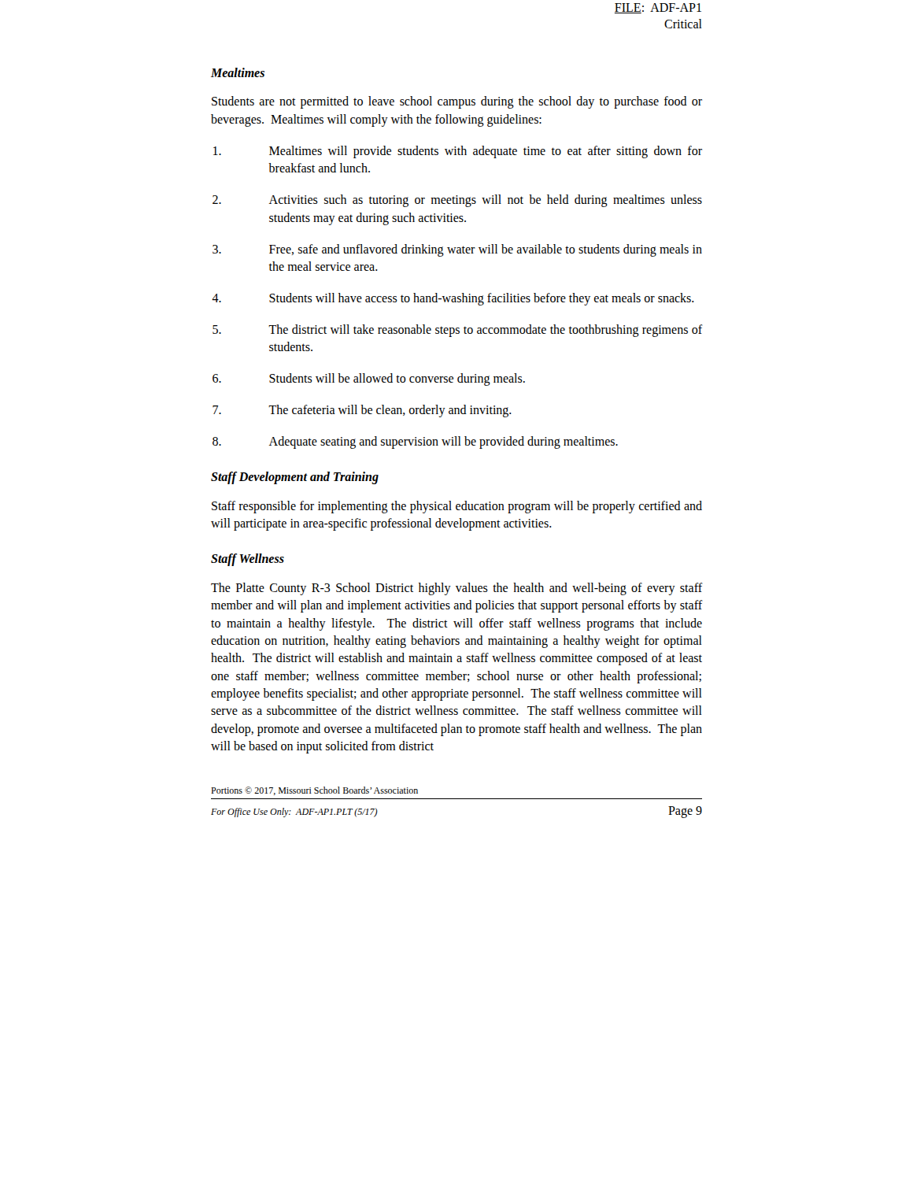FILE: ADF-AP1 Critical
Mealtimes
Students are not permitted to leave school campus during the school day to purchase food or beverages. Mealtimes will comply with the following guidelines:
Mealtimes will provide students with adequate time to eat after sitting down for breakfast and lunch.
Activities such as tutoring or meetings will not be held during mealtimes unless students may eat during such activities.
Free, safe and unflavored drinking water will be available to students during meals in the meal service area.
Students will have access to hand-washing facilities before they eat meals or snacks.
The district will take reasonable steps to accommodate the toothbrushing regimens of students.
Students will be allowed to converse during meals.
The cafeteria will be clean, orderly and inviting.
Adequate seating and supervision will be provided during mealtimes.
Staff Development and Training
Staff responsible for implementing the physical education program will be properly certified and will participate in area-specific professional development activities.
Staff Wellness
The Platte County R-3 School District highly values the health and well-being of every staff member and will plan and implement activities and policies that support personal efforts by staff to maintain a healthy lifestyle. The district will offer staff wellness programs that include education on nutrition, healthy eating behaviors and maintaining a healthy weight for optimal health. The district will establish and maintain a staff wellness committee composed of at least one staff member; wellness committee member; school nurse or other health professional; employee benefits specialist; and other appropriate personnel. The staff wellness committee will serve as a subcommittee of the district wellness committee. The staff wellness committee will develop, promote and oversee a multifaceted plan to promote staff health and wellness. The plan will be based on input solicited from district
Portions © 2017, Missouri School Boards’ Association
For Office Use Only: ADF-AP1.PLT (5/17) Page 9